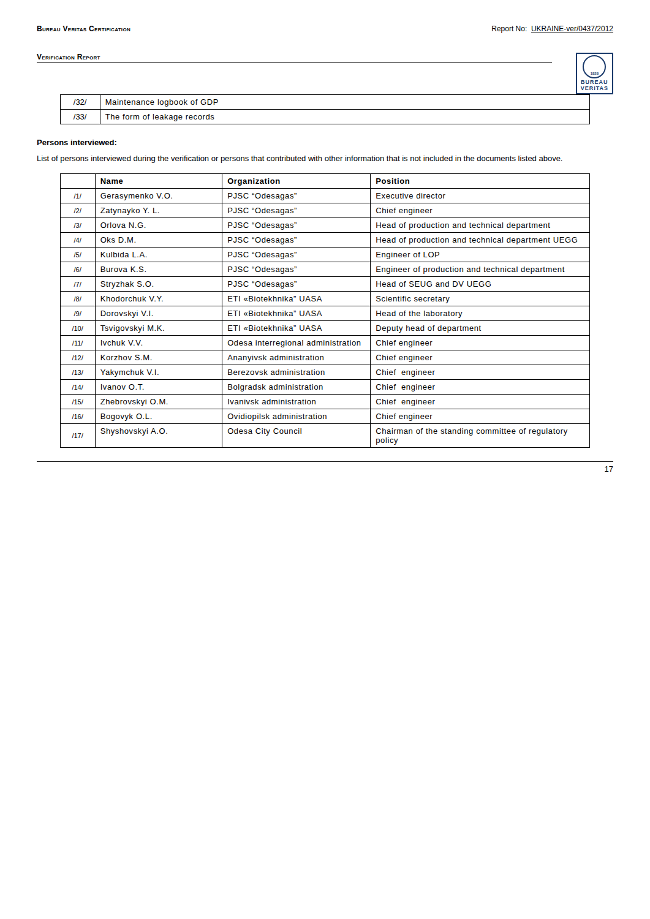Bureau Veritas Certification
Report No: UKRAINE-ver/0437/2012
Verification Report
BUREAU
VERITAS
| /32/ | Maintenance logbook of GDP |
| /33/ | The form of leakage records |
Persons interviewed:
List of persons interviewed during the verification or persons that contributed with other information that is not included in the documents listed above.
| | Name | Organization | Position |
| --- | --- | --- | --- |
| /1/ | Gerasymenko V.O. | PJSC “Odesagas” | Executive director |
| /2/ | Zatynayko Y. L. | PJSC “Odesagas” | Chief engineer |
| /3/ | Orlova N.G. | PJSC “Odesagas” | Head of production and technical department |
| /4/ | Oks D.M. | PJSC “Odesagas” | Head of production and technical department UEGG |
| /5/ | Kulbida L.A. | PJSC “Odesagas” | Engineer of LOP |
| /6/ | Burova K.S. | PJSC “Odesagas” | Engineer of production and technical department |
| /7/ | Stryzhak S.O. | PJSC “Odesagas” | Head of SEUG and DV UEGG |
| /8/ | Khodorchuk V.Y. | ETI «Biotekhnika” UASA | Scientific secretary |
| /9/ | Dorovskyi V.I. | ETI «Biotekhnika” UASA | Head of the laboratory |
| /10/ | Tsvigovskyi M.K. | ETI «Biotekhnika” UASA | Deputy head of department |
| /11/ | Ivchuk V.V. | Odesa interregional administration | Chief engineer |
| /12/ | Korzhov S.M. | Ananyivsk administration | Chief engineer |
| /13/ | Yakymchuk V.I. | Berezovsk administration | Chief engineer |
| /14/ | Ivanov O.T. | Bolgradsk administration | Chief engineer |
| /15/ | Zhebrovskyi O.M. | Ivanivsk administration | Chief engineer |
| /16/ | Bogovyk O.L. | Ovidiopilsk administration | Chief engineer |
| /17/ | Shyshovskyi A.O. | Odesa City Council | Chairman of the standing committee of regulatory policy |
17